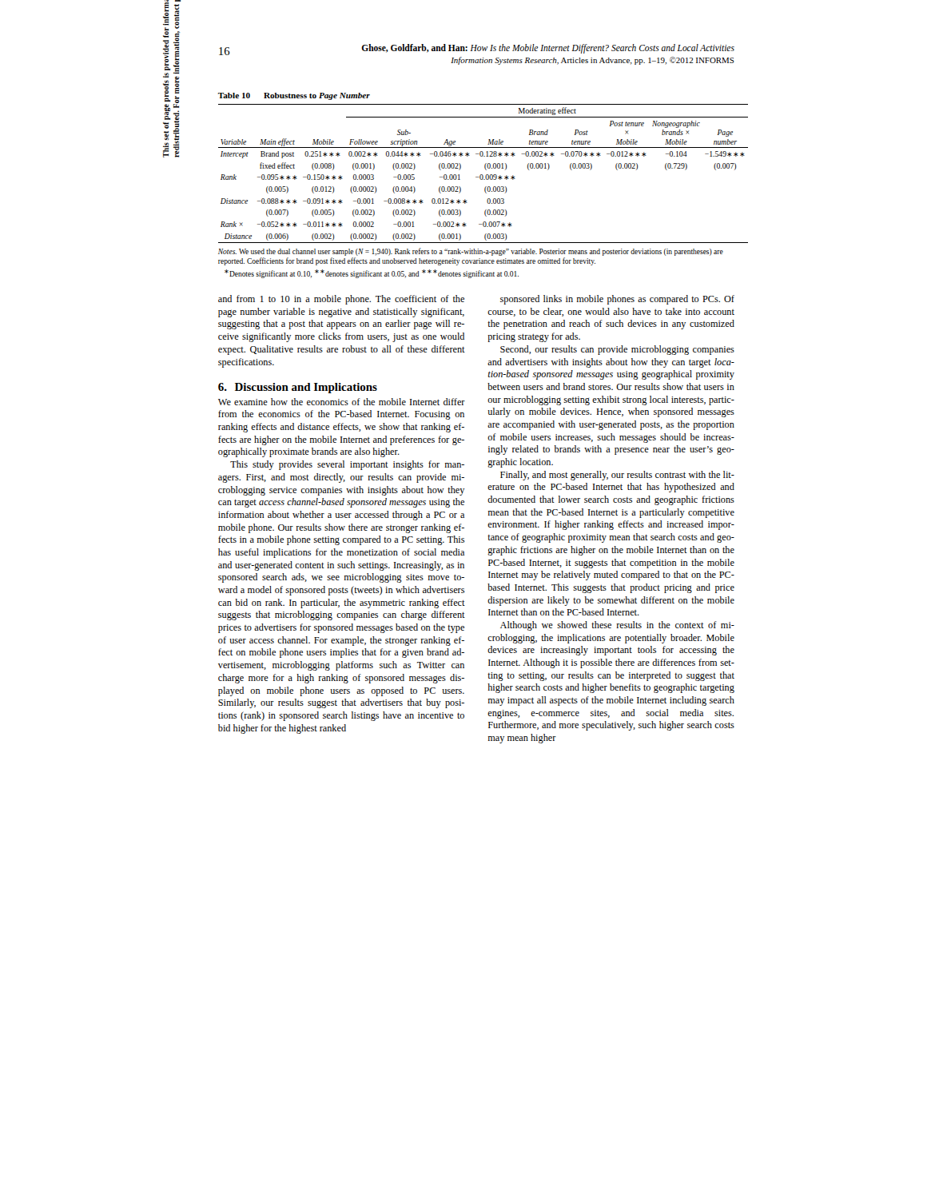This set of page proofs is provided for informational purposes only and is not to be posted electronically or otherwise redistributed. For more information, contact permissions@informs.org.
16
Ghose, Goldfarb, and Han: How Is the Mobile Internet Different? Search Costs and Local Activities
Information Systems Research, Articles in Advance, pp. 1–19, ©2012 INFORMS
Table 10 Robustness to Page Number
| | Moderating effect |
| Variable | Main effect | Mobile | Followee | Sub- scription | Age | Male | Brand tenure | Post tenure | Post tenure × Mobile | Nongeographic brands × Mobile | Page number |
| Intercept | Brand post | 0.251 ∗∗∗ | 0.002 ∗∗ | 0.044 ∗∗∗ | −0.046 ∗∗∗ | −0.128 ∗∗∗ | −0.002 ∗∗ | −0.070 ∗∗∗ | −0.012 ∗∗∗ | −0.104 | −1.549 ∗∗∗ |
| | fixed effect | (0.008) | (0.001) | (0.002) | (0.002) | (0.001) | (0.001) | (0.003) | (0.002) | (0.729) | (0.007) |
| Rank | −0.095 ∗∗∗ | −0.150 ∗∗∗ | 0.0003 | −0.005 | −0.001 | −0.009 ∗∗∗ | | | | | |
| | (0.005) | (0.012) | (0.0002) | (0.004) | (0.002) | (0.003) | | | | | |
| Distance | −0.088 ∗∗∗ | −0.091 ∗∗∗ | −0.001 | −0.008 ∗∗∗ | 0.012 ∗∗∗ | 0.003 | | | | | |
| | (0.007) | (0.005) | (0.002) | (0.002) | (0.003) | (0.002) | | | | | |
| Rank × | −0.052 ∗∗∗ | −0.011 ∗∗∗ | 0.0002 | −0.001 | −0.002 ∗∗ | −0.007 ∗∗ | | | | | |
| Distance | (0.006) | (0.002) | (0.0002) | (0.002) | (0.001) | (0.003) | | | | | |
Notes. We used the dual channel user sample (N = 1,940). Rank refers to a “rank-within-a-page” variable. Posterior means and posterior deviations (in parentheses) are reported. Coefficients for brand post fixed effects and unobserved heterogeneity covariance estimates are omitted for brevity.
∗Denotes significant at 0.10, ∗∗denotes significant at 0.05, and ∗∗∗denotes significant at 0.01.
and from 1 to 10 in a mobile phone. The coefficient of the page number variable is negative and statistically significant, suggesting that a post that appears on an earlier page will receive significantly more clicks from users, just as one would expect. Qualitative results are robust to all of these different specifications.
6. Discussion and Implications
We examine how the economics of the mobile Internet differ from the economics of the PC-based Internet. Focusing on ranking effects and distance effects, we show that ranking effects are higher on the mobile Internet and preferences for geographically proximate brands are also higher.
This study provides several important insights for managers. First, and most directly, our results can provide microblogging service companies with insights about how they can target access channel-based sponsored messages using the information about whether a user accessed through a PC or a mobile phone. Our results show there are stronger ranking effects in a mobile phone setting compared to a PC setting. This has useful implications for the monetization of social media and user-generated content in such settings. Increasingly, as in sponsored search ads, we see microblogging sites move toward a model of sponsored posts (tweets) in which advertisers can bid on rank. In particular, the asymmetric ranking effect suggests that microblogging companies can charge different prices to advertisers for sponsored messages based on the type of user access channel. For example, the stronger ranking effect on mobile phone users implies that for a given brand advertisement, microblogging platforms such as Twitter can charge more for a high ranking of sponsored messages displayed on mobile phone users as opposed to PC users. Similarly, our results suggest that advertisers that buy positions (rank) in sponsored search listings have an incentive to bid higher for the highest ranked
sponsored links in mobile phones as compared to PCs. Of course, to be clear, one would also have to take into account the penetration and reach of such devices in any customized pricing strategy for ads.
Second, our results can provide microblogging companies and advertisers with insights about how they can target location-based sponsored messages using geographical proximity between users and brand stores. Our results show that users in our microblogging setting exhibit strong local interests, particularly on mobile devices. Hence, when sponsored messages are accompanied with user-generated posts, as the proportion of mobile users increases, such messages should be increasingly related to brands with a presence near the user’s geographic location.
Finally, and most generally, our results contrast with the literature on the PC-based Internet that has hypothesized and documented that lower search costs and geographic frictions mean that the PC-based Internet is a particularly competitive environment. If higher ranking effects and increased importance of geographic proximity mean that search costs and geographic frictions are higher on the mobile Internet than on the PC-based Internet, it suggests that competition in the mobile Internet may be relatively muted compared to that on the PC-based Internet. This suggests that product pricing and price dispersion are likely to be somewhat different on the mobile Internet than on the PC-based Internet.
Although we showed these results in the context of microblogging, the implications are potentially broader. Mobile devices are increasingly important tools for accessing the Internet. Although it is possible there are differences from setting to setting, our results can be interpreted to suggest that higher search costs and higher benefits to geographic targeting may impact all aspects of the mobile Internet including search engines, e-commerce sites, and social media sites. Furthermore, and more speculatively, such higher search costs may mean higher